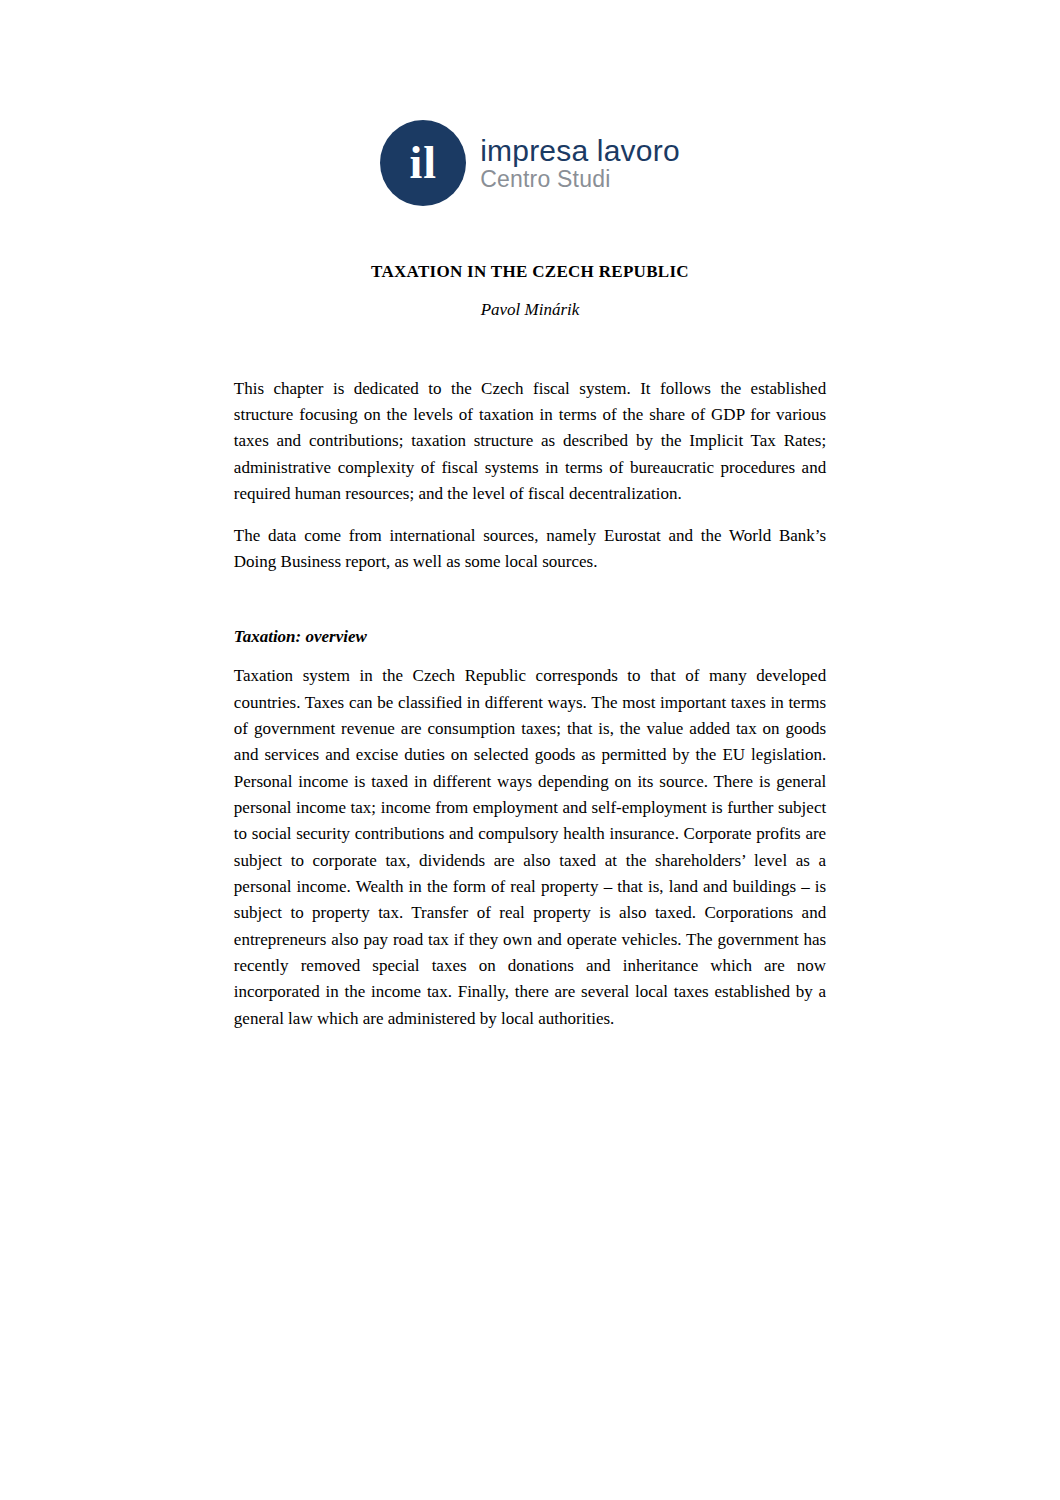il impresa lavoro
Centro Studi
Taxation in the Czech Republic
Pavol Minárik
This chapter is dedicated to the Czech fiscal system. It follows the established structure focusing on the levels of taxation in terms of the share of GDP for various taxes and contributions; taxation structure as described by the Implicit Tax Rates; administrative complexity of fiscal systems in terms of bureaucratic procedures and required human resources; and the level of fiscal decentralization.
The data come from international sources, namely Eurostat and the World Bank’s Doing Business report, as well as some local sources.
Taxation: overview
Taxation system in the Czech Republic corresponds to that of many developed countries. Taxes can be classified in different ways. The most important taxes in terms of government revenue are consumption taxes; that is, the value added tax on goods and services and excise duties on selected goods as permitted by the EU legislation. Personal income is taxed in different ways depending on its source. There is general personal income tax; income from employment and self-employment is further subject to social security contributions and compulsory health insurance. Corporate profits are subject to corporate tax, dividends are also taxed at the shareholders’ level as a personal income. Wealth in the form of real property – that is, land and buildings – is subject to property tax. Transfer of real property is also taxed. Corporations and entrepreneurs also pay road tax if they own and operate vehicles. The government has recently removed special taxes on donations and inheritance which are now incorporated in the income tax. Finally, there are several local taxes established by a general law which are administered by local authorities.